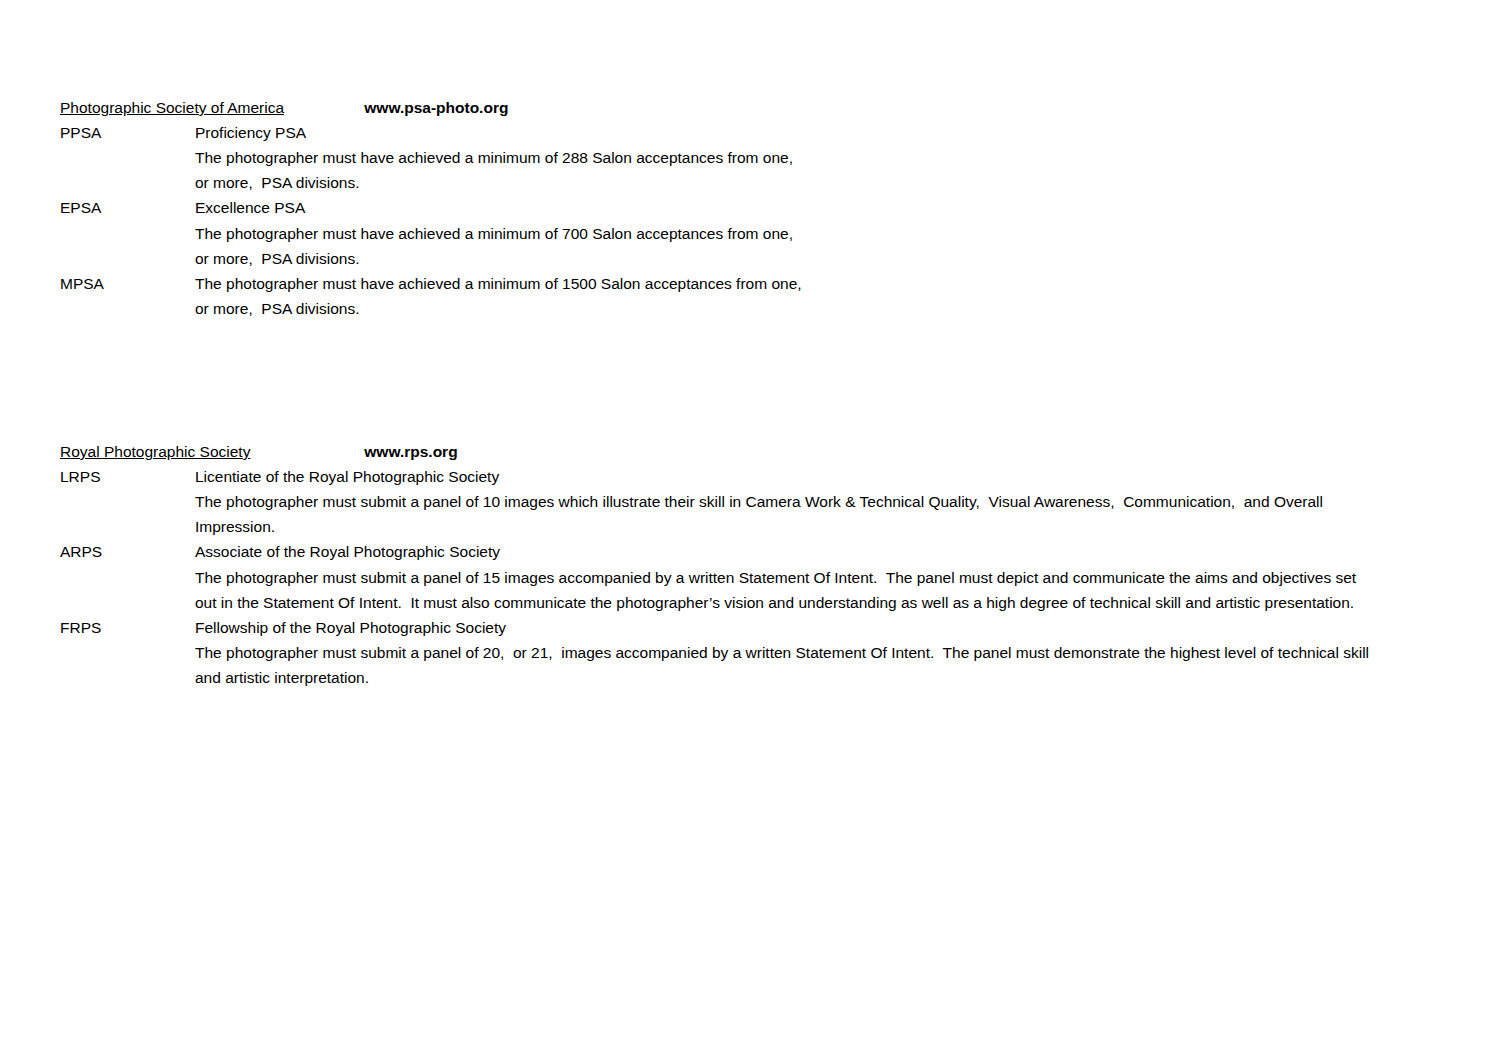Photographic Society of America www.psa-photo.org
PPSA
Proficiency PSA
The photographer must have achieved a minimum of 288 Salon acceptances from one,
or more, PSA divisions.
EPSA
Excellence PSA
The photographer must have achieved a minimum of 700 Salon acceptances from one,
or more, PSA divisions.
MPSA
The photographer must have achieved a minimum of 1500 Salon acceptances from one,
or more, PSA divisions.
Royal Photographic Society www.rps.org
LRPS
Licentiate of the Royal Photographic Society
The photographer must submit a panel of 10 images which illustrate their skill in Camera Work & Technical Quality, Visual Awareness, Communication, and Overall Impression.
ARPS
Associate of the Royal Photographic Society
The photographer must submit a panel of 15 images accompanied by a written Statement Of Intent. The panel must depict and communicate the aims and objectives set out in the Statement Of Intent. It must also communicate the photographer’s vision and understanding as well as a high degree of technical skill and artistic presentation.
FRPS
Fellowship of the Royal Photographic Society
The photographer must submit a panel of 20, or 21, images accompanied by a written Statement Of Intent. The panel must demonstrate the highest level of technical skill and artistic interpretation.